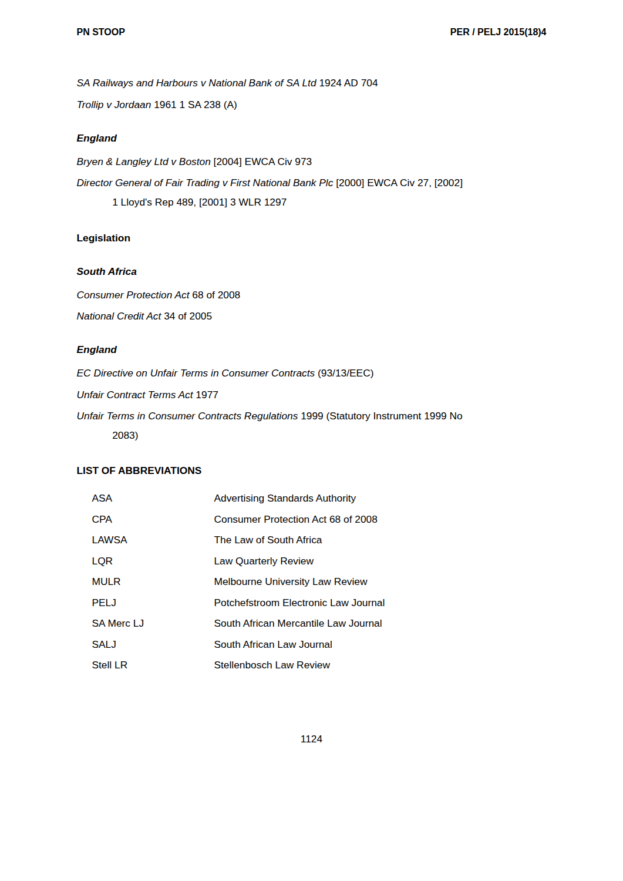PN STOOP PER / PELJ 2015(18)4
SA Railways and Harbours v National Bank of SA Ltd 1924 AD 704
Trollip v Jordaan 1961 1 SA 238 (A)
England
Bryen & Langley Ltd v Boston [2004] EWCA Civ 973
Director General of Fair Trading v First National Bank Plc [2000] EWCA Civ 27, [2002]
1 Lloyd's Rep 489, [2001] 3 WLR 1297
Legislation
South Africa
Consumer Protection Act 68 of 2008
National Credit Act 34 of 2005
England
EC Directive on Unfair Terms in Consumer Contracts (93/13/EEC)
Unfair Contract Terms Act 1977
Unfair Terms in Consumer Contracts Regulations 1999 (Statutory Instrument 1999 No
2083)
LIST OF ABBREVIATIONS
| ASA | Advertising Standards Authority |
| CPA | Consumer Protection Act 68 of 2008 |
| LAWSA | The Law of South Africa |
| LQR | Law Quarterly Review |
| MULR | Melbourne University Law Review |
| PELJ | Potchefstroom Electronic Law Journal |
| SA Merc LJ | South African Mercantile Law Journal |
| SALJ | South African Law Journal |
| Stell LR | Stellenbosch Law Review |
1124